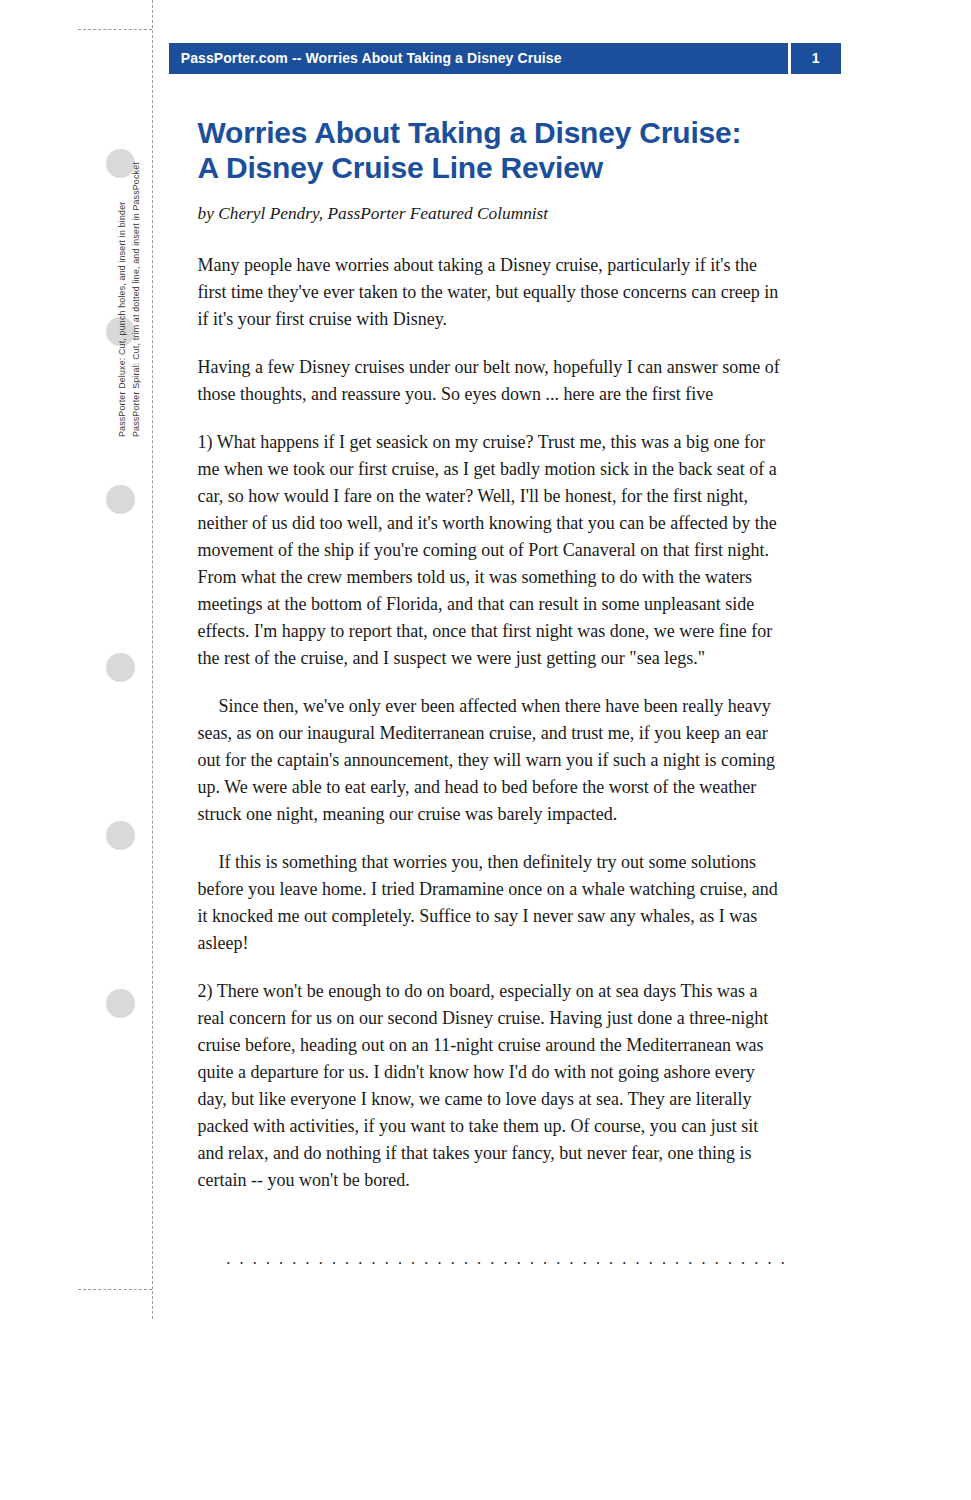PassPorter Deluxe: Cut, punch holes, and insert in binder PassPorter Spiral: Cut, trim at dotted line, and insert in PassPocket
PassPorter.com -- Worries About Taking a Disney Cruise
1
Worries About Taking a Disney Cruise:
A Disney Cruise Line Review
by Cheryl Pendry, PassPorter Featured Columnist
Many people have worries about taking a Disney cruise, particularly if it's the first time they've ever taken to the water, but equally those concerns can creep in if it's your first cruise with Disney.
Having a few Disney cruises under our belt now, hopefully I can answer some of those thoughts, and reassure you. So eyes down ... here are the first five
1) What happens if I get seasick on my cruise? Trust me, this was a big one for me when we took our first cruise, as I get badly motion sick in the back seat of a car, so how would I fare on the water? Well, I'll be honest, for the first night, neither of us did too well, and it's worth knowing that you can be affected by the movement of the ship if you're coming out of Port Canaveral on that first night. From what the crew members told us, it was something to do with the waters meetings at the bottom of Florida, and that can result in some unpleasant side effects. I'm happy to report that, once that first night was done, we were fine for the rest of the cruise, and I suspect we were just getting our "sea legs."
Since then, we've only ever been affected when there have been really heavy seas, as on our inaugural Mediterranean cruise, and trust me, if you keep an ear out for the captain's announcement, they will warn you if such a night is coming up. We were able to eat early, and head to bed before the worst of the weather struck one night, meaning our cruise was barely impacted.
If this is something that worries you, then definitely try out some solutions before you leave home. I tried Dramamine once on a whale watching cruise, and it knocked me out completely. Suffice to say I never saw any whales, as I was asleep!
2) There won't be enough to do on board, especially on at sea days This was a real concern for us on our second Disney cruise. Having just done a three-night cruise before, heading out on an 11-night cruise around the Mediterranean was quite a departure for us. I didn't know how I'd do with not going ashore every day, but like everyone I know, we came to love days at sea. They are literally packed with activities, if you want to take them up. Of course, you can just sit and relax, and do nothing if that takes your fancy, but never fear, one thing is certain -- you won't be bored.
. . . . . . . . . . . . . . . . . . . . . . . . . . . . . . . . . . . . . . . . . . . . . . . . . . . . . . . . . . . . . . . .